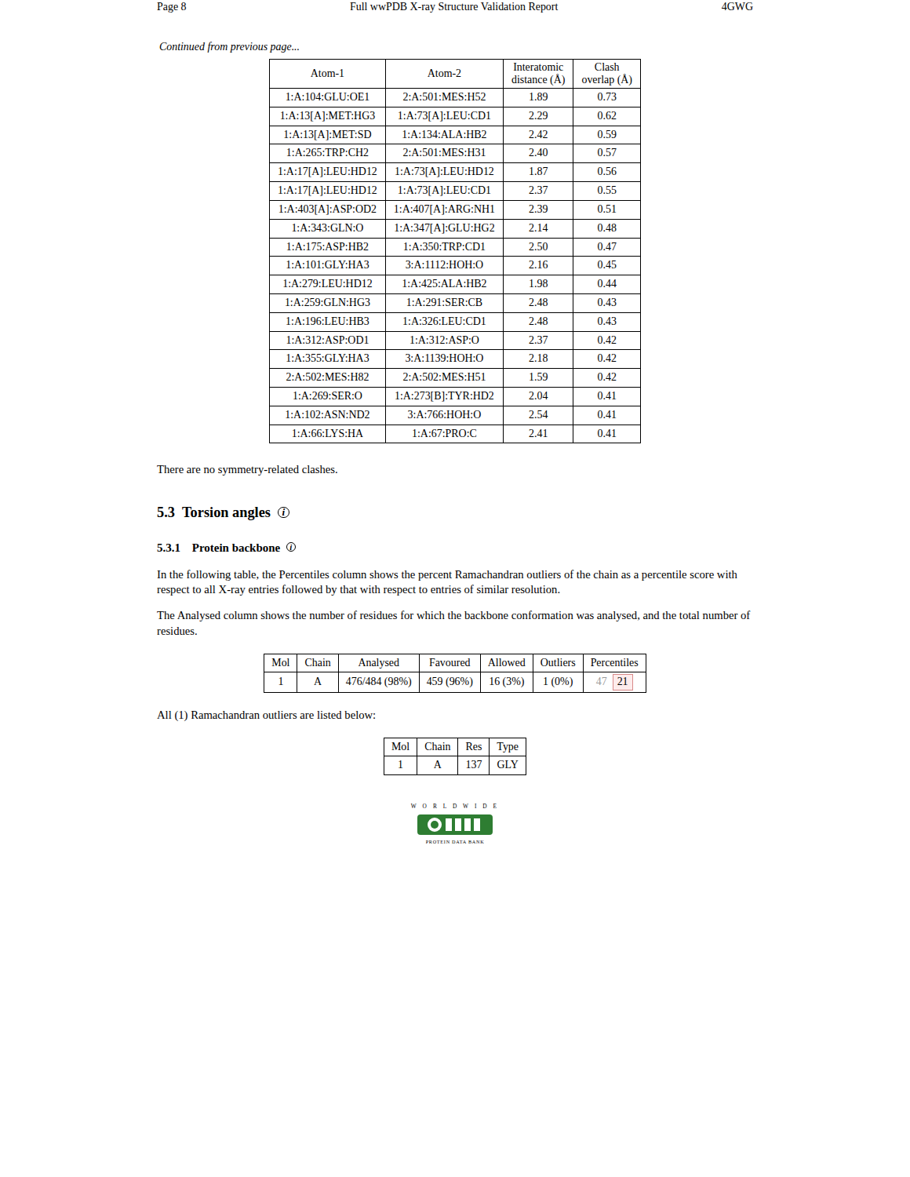Page 8 Full wwPDB X-ray Structure Validation Report 4GWG
Continued from previous page...
| Atom-1 | Atom-2 | Interatomic distance (Å) | Clash overlap (Å) |
| --- | --- | --- | --- |
| 1:A:104:GLU:OE1 | 2:A:501:MES:H52 | 1.89 | 0.73 |
| 1:A:13[A]:MET:HG3 | 1:A:73[A]:LEU:CD1 | 2.29 | 0.62 |
| 1:A:13[A]:MET:SD | 1:A:134:ALA:HB2 | 2.42 | 0.59 |
| 1:A:265:TRP:CH2 | 2:A:501:MES:H31 | 2.40 | 0.57 |
| 1:A:17[A]:LEU:HD12 | 1:A:73[A]:LEU:HD12 | 1.87 | 0.56 |
| 1:A:17[A]:LEU:HD12 | 1:A:73[A]:LEU:CD1 | 2.37 | 0.55 |
| 1:A:403[A]:ASP:OD2 | 1:A:407[A]:ARG:NH1 | 2.39 | 0.51 |
| 1:A:343:GLN:O | 1:A:347[A]:GLU:HG2 | 2.14 | 0.48 |
| 1:A:175:ASP:HB2 | 1:A:350:TRP:CD1 | 2.50 | 0.47 |
| 1:A:101:GLY:HA3 | 3:A:1112:HOH:O | 2.16 | 0.45 |
| 1:A:279:LEU:HD12 | 1:A:425:ALA:HB2 | 1.98 | 0.44 |
| 1:A:259:GLN:HG3 | 1:A:291:SER:CB | 2.48 | 0.43 |
| 1:A:196:LEU:HB3 | 1:A:326:LEU:CD1 | 2.48 | 0.43 |
| 1:A:312:ASP:OD1 | 1:A:312:ASP:O | 2.37 | 0.42 |
| 1:A:355:GLY:HA3 | 3:A:1139:HOH:O | 2.18 | 0.42 |
| 2:A:502:MES:H82 | 2:A:502:MES:H51 | 1.59 | 0.42 |
| 1:A:269:SER:O | 1:A:273[B]:TYR:HD2 | 2.04 | 0.41 |
| 1:A:102:ASN:ND2 | 3:A:766:HOH:O | 2.54 | 0.41 |
| 1:A:66:LYS:HA | 1:A:67:PRO:C | 2.41 | 0.41 |
There are no symmetry-related clashes.
5.3 Torsion angles i
5.3.1 Protein backbone i
In the following table, the Percentiles column shows the percent Ramachandran outliers of the chain as a percentile score with respect to all X-ray entries followed by that with respect to entries of similar resolution.
The Analysed column shows the number of residues for which the backbone conformation was analysed, and the total number of residues.
| Mol | Chain | Analysed | Favoured | Allowed | Outliers | Percentiles |
| --- | --- | --- | --- | --- | --- | --- |
| 1 | A | 476/484 (98%) | 459 (96%) | 16 (3%) | 1 (0%) | 47 21 |
All (1) Ramachandran outliers are listed below:
| Mol | Chain | Res | Type |
| --- | --- | --- | --- |
| 1 | A | 137 | GLY |
W O R L D W I D E
PROTEIN DATA BANK